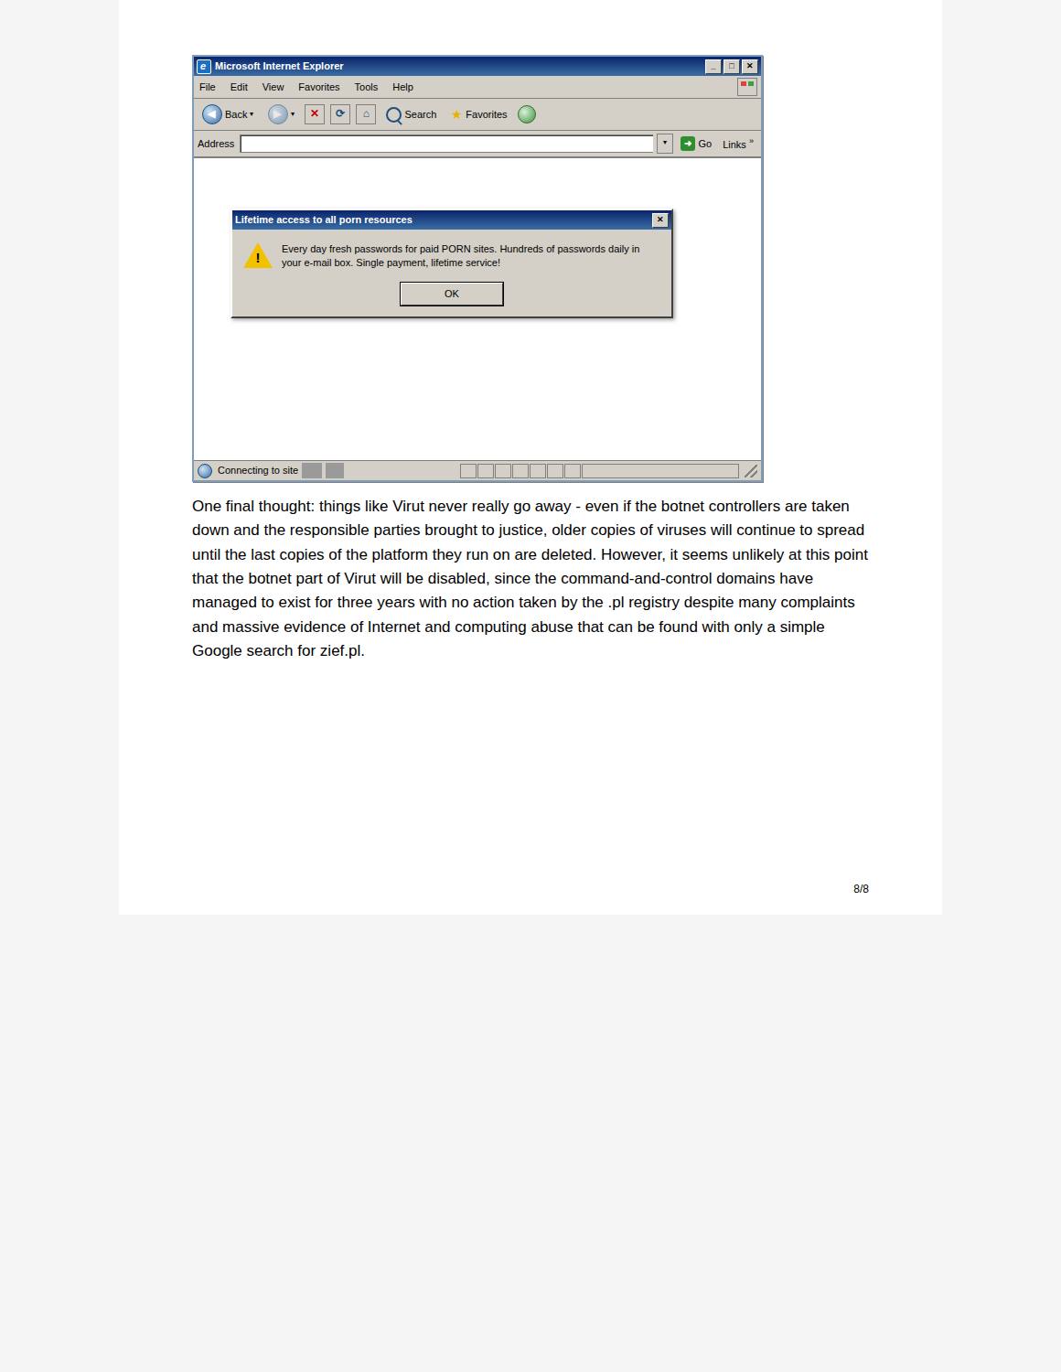Microsoft Internet Explorer
_□✕
File
Edit
View
Favorites
Tools
Help
◀ Back ▾ ▶ ▾ ✕ ⟳ ⌂ Search ★ Favorites
Address ▾ ➜ Go Links »
Lifetime access to all porn resources ✕
!
Every day fresh passwords for paid PORN sites. Hundreds of passwords daily in your e-mail box. Single payment, lifetime service!
OK
Connecting to site
One final thought: things like Virut never really go away - even if the botnet controllers are taken down and the responsible parties brought to justice, older copies of viruses will continue to spread until the last copies of the platform they run on are deleted. However, it seems unlikely at this point that the botnet part of Virut will be disabled, since the command-and-control domains have managed to exist for three years with no action taken by the .pl registry despite many complaints and massive evidence of Internet and computing abuse that can be found with only a simple Google search for zief.pl.
8/8